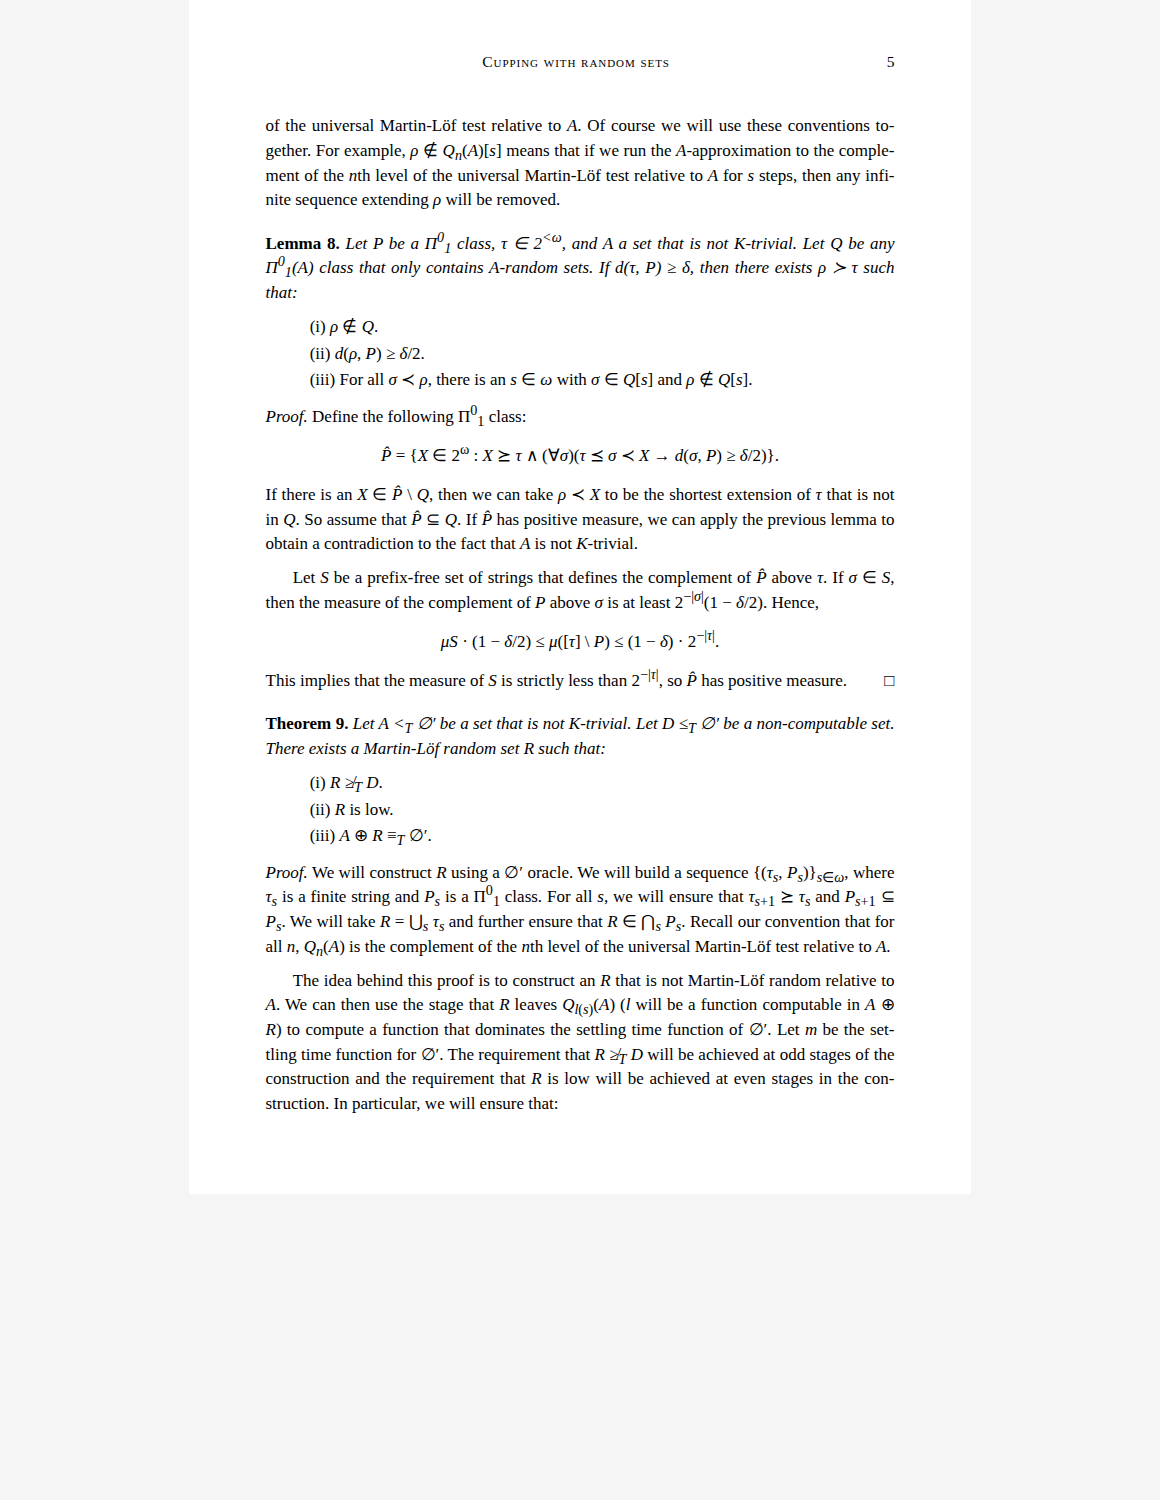Cupping with random sets 5
of the universal Martin-Löf test relative to A. Of course we will use these conventions together. For example, ρ ∉ Qn(A)[s] means that if we run the A-approximation to the complement of the nth level of the universal Martin-Löf test relative to A for s steps, then any infinite sequence extending ρ will be removed.
Lemma 8. Let P be a Π01 class, τ ∈ 2<ω, and A a set that is not K-trivial. Let Q be any Π01(A) class that only contains A-random sets. If d(τ, P) ≥ δ, then there exists ρ ≻ τ such that:
ρ ∉ Q.
d(ρ, P) ≥ δ/2.
For all σ ≺ ρ, there is an s ∈ ω with σ ∈ Q[s] and ρ ∉ Q[s].
Proof. Define the following Π01 class:
P̂ = {X ∈ 2ω : X ⪰ τ ∧ (∀σ)(τ ⪯ σ ≺ X → d(σ, P) ≥ δ/2)}.
If there is an X ∈ P̂ \ Q, then we can take ρ ≺ X to be the shortest extension of τ that is not in Q. So assume that P̂ ⊆ Q. If P̂ has positive measure, we can apply the previous lemma to obtain a contradiction to the fact that A is not K-trivial.
Let S be a prefix-free set of strings that defines the complement of P̂ above τ. If σ ∈ S, then the measure of the complement of P above σ is at least 2−|σ|(1 − δ/2). Hence,
μS · (1 − δ/2) ≤ μ([τ] \ P) ≤ (1 − δ) · 2−|τ|.
This implies that the measure of S is strictly less than 2−|τ|, so P̂ has positive measure. □
Theorem 9. Let A <T ∅′ be a set that is not K-trivial. Let D ≤T ∅′ be a non-computable set. There exists a Martin-Löf random set R such that:
R ≱T D.
R is low.
A ⊕ R ≡T ∅′.
Proof. We will construct R using a ∅′ oracle. We will build a sequence {(τs, Ps)}s∈ω, where τs is a finite string and Ps is a Π01 class. For all s, we will ensure that τs+1 ⪰ τs and Ps+1 ⊆ Ps. We will take R = ⋃s τs and further ensure that R ∈ ⋂s Ps. Recall our convention that for all n, Qn(A) is the complement of the nth level of the universal Martin-Löf test relative to A.
The idea behind this proof is to construct an R that is not Martin-Löf random relative to A. We can then use the stage that R leaves Ql(s)(A) (l will be a function computable in A ⊕ R) to compute a function that dominates the settling time function of ∅′. Let m be the settling time function for ∅′. The requirement that R ≱T D will be achieved at odd stages of the construction and the requirement that R is low will be achieved at even stages in the construction. In particular, we will ensure that: